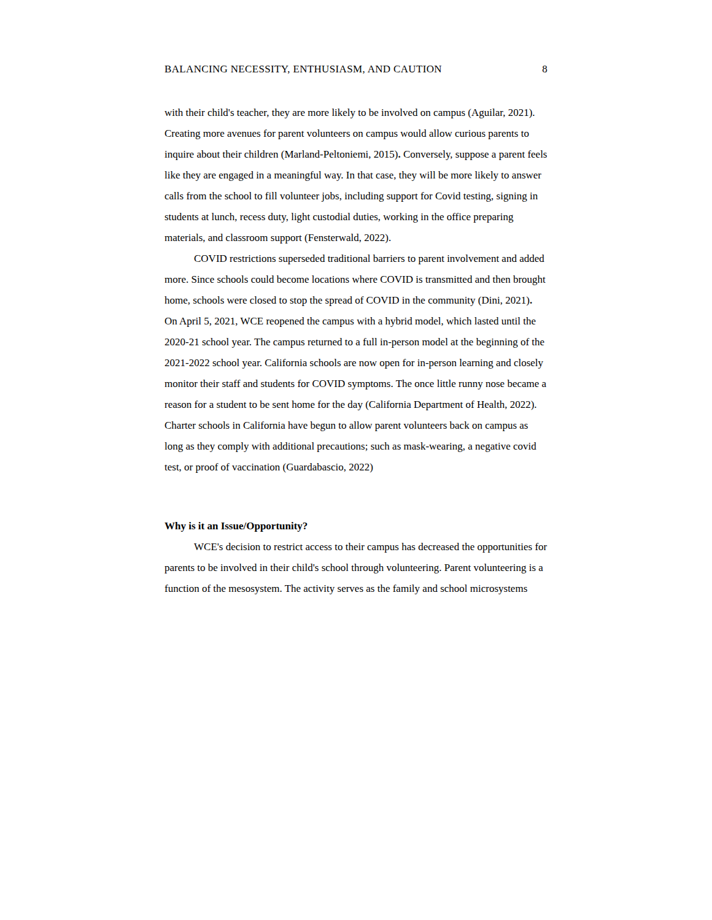Balancing Necessity, Enthusiasm, and Caution 8
with their child's teacher, they are more likely to be involved on campus (Aguilar, 2021). Creating more avenues for parent volunteers on campus would allow curious parents to inquire about their children (Marland-Peltoniemi, 2015). Conversely, suppose a parent feels like they are engaged in a meaningful way. In that case, they will be more likely to answer calls from the school to fill volunteer jobs, including support for Covid testing, signing in students at lunch, recess duty, light custodial duties, working in the office preparing materials, and classroom support (Fensterwald, 2022).
COVID restrictions superseded traditional barriers to parent involvement and added more. Since schools could become locations where COVID is transmitted and then brought home, schools were closed to stop the spread of COVID in the community (Dini, 2021). On April 5, 2021, WCE reopened the campus with a hybrid model, which lasted until the 2020-21 school year. The campus returned to a full in-person model at the beginning of the 2021-2022 school year. California schools are now open for in-person learning and closely monitor their staff and students for COVID symptoms. The once little runny nose became a reason for a student to be sent home for the day (California Department of Health, 2022). Charter schools in California have begun to allow parent volunteers back on campus as long as they comply with additional precautions; such as mask-wearing, a negative covid test, or proof of vaccination (Guardabascio, 2022)
Why is it an Issue/Opportunity?
WCE's decision to restrict access to their campus has decreased the opportunities for parents to be involved in their child's school through volunteering. Parent volunteering is a function of the mesosystem. The activity serves as the family and school microsystems